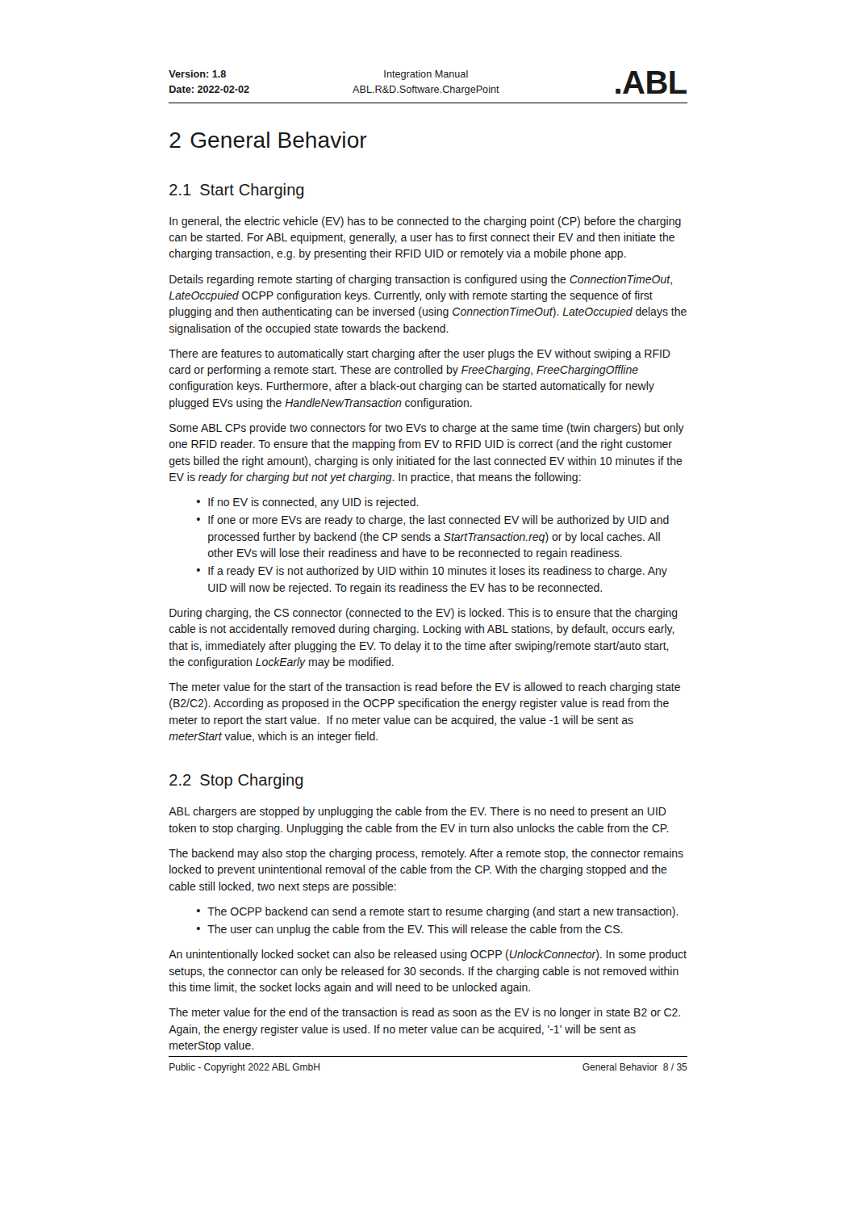Version: 1.8
Date: 2022-02-02
Integration Manual
ABL.R&D.Software.ChargePoint
. ABL
2 General Behavior
2.1 Start Charging
In general, the electric vehicle (EV) has to be connected to the charging point (CP) before the charging can be started. For ABL equipment, generally, a user has to first connect their EV and then initiate the charging transaction, e.g. by presenting their RFID UID or remotely via a mobile phone app.
Details regarding remote starting of charging transaction is configured using the ConnectionTimeOut, LateOccpuied OCPP configuration keys. Currently, only with remote starting the sequence of first plugging and then authenticating can be inversed (using ConnectionTimeOut). LateOccupied delays the signalisation of the occupied state towards the backend.
There are features to automatically start charging after the user plugs the EV without swiping a RFID card or performing a remote start. These are controlled by FreeCharging, FreeChargingOffline configuration keys. Furthermore, after a black-out charging can be started automatically for newly plugged EVs using the HandleNewTransaction configuration.
Some ABL CPs provide two connectors for two EVs to charge at the same time (twin chargers) but only one RFID reader. To ensure that the mapping from EV to RFID UID is correct (and the right customer gets billed the right amount), charging is only initiated for the last connected EV within 10 minutes if the EV is ready for charging but not yet charging. In practice, that means the following:
If no EV is connected, any UID is rejected.
If one or more EVs are ready to charge, the last connected EV will be authorized by UID and processed further by backend (the CP sends a StartTransaction.req) or by local caches. All other EVs will lose their readiness and have to be reconnected to regain readiness.
If a ready EV is not authorized by UID within 10 minutes it loses its readiness to charge. Any UID will now be rejected. To regain its readiness the EV has to be reconnected.
During charging, the CS connector (connected to the EV) is locked. This is to ensure that the charging cable is not accidentally removed during charging. Locking with ABL stations, by default, occurs early, that is, immediately after plugging the EV. To delay it to the time after swiping/remote start/auto start, the configuration LockEarly may be modified.
The meter value for the start of the transaction is read before the EV is allowed to reach charging state (B2/C2). According as proposed in the OCPP specification the energy register value is read from the meter to report the start value. If no meter value can be acquired, the value -1 will be sent as meterStart value, which is an integer field.
2.2 Stop Charging
ABL chargers are stopped by unplugging the cable from the EV. There is no need to present an UID token to stop charging. Unplugging the cable from the EV in turn also unlocks the cable from the CP.
The backend may also stop the charging process, remotely. After a remote stop, the connector remains locked to prevent unintentional removal of the cable from the CP. With the charging stopped and the cable still locked, two next steps are possible:
The OCPP backend can send a remote start to resume charging (and start a new transaction).
The user can unplug the cable from the EV. This will release the cable from the CS.
An unintentionally locked socket can also be released using OCPP (UnlockConnector). In some product setups, the connector can only be released for 30 seconds. If the charging cable is not removed within this time limit, the socket locks again and will need to be unlocked again.
The meter value for the end of the transaction is read as soon as the EV is no longer in state B2 or C2. Again, the energy register value is used. If no meter value can be acquired, '-1' will be sent as meterStop value.
Public - Copyright 2022 ABL GmbH
General Behavior 8 / 35